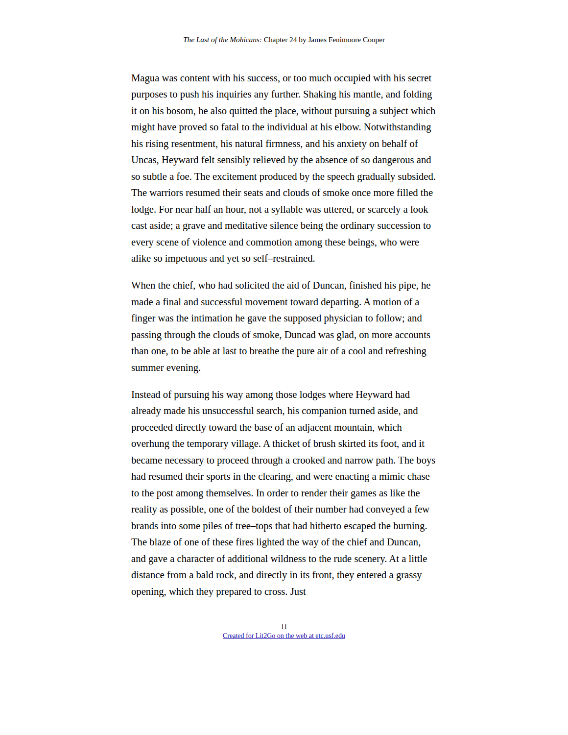The Last of the Mohicans: Chapter 24 by James Fenimoore Cooper
Magua was content with his success, or too much occupied with his secret purposes to push his inquiries any further. Shaking his mantle, and folding it on his bosom, he also quitted the place, without pursuing a subject which might have proved so fatal to the individual at his elbow. Notwithstanding his rising resentment, his natural firmness, and his anxiety on behalf of Uncas, Heyward felt sensibly relieved by the absence of so dangerous and so subtle a foe. The excitement produced by the speech gradually subsided. The warriors resumed their seats and clouds of smoke once more filled the lodge. For near half an hour, not a syllable was uttered, or scarcely a look cast aside; a grave and meditative silence being the ordinary succession to every scene of violence and commotion among these beings, who were alike so impetuous and yet so self–restrained.
When the chief, who had solicited the aid of Duncan, finished his pipe, he made a final and successful movement toward departing. A motion of a finger was the intimation he gave the supposed physician to follow; and passing through the clouds of smoke, Duncad was glad, on more accounts than one, to be able at last to breathe the pure air of a cool and refreshing summer evening.
Instead of pursuing his way among those lodges where Heyward had already made his unsuccessful search, his companion turned aside, and proceeded directly toward the base of an adjacent mountain, which overhung the temporary village. A thicket of brush skirted its foot, and it became necessary to proceed through a crooked and narrow path. The boys had resumed their sports in the clearing, and were enacting a mimic chase to the post among themselves. In order to render their games as like the reality as possible, one of the boldest of their number had conveyed a few brands into some piles of tree–tops that had hitherto escaped the burning. The blaze of one of these fires lighted the way of the chief and Duncan, and gave a character of additional wildness to the rude scenery. At a little distance from a bald rock, and directly in its front, they entered a grassy opening, which they prepared to cross. Just
11
Created for Lit2Go on the web at etc.usf.edu